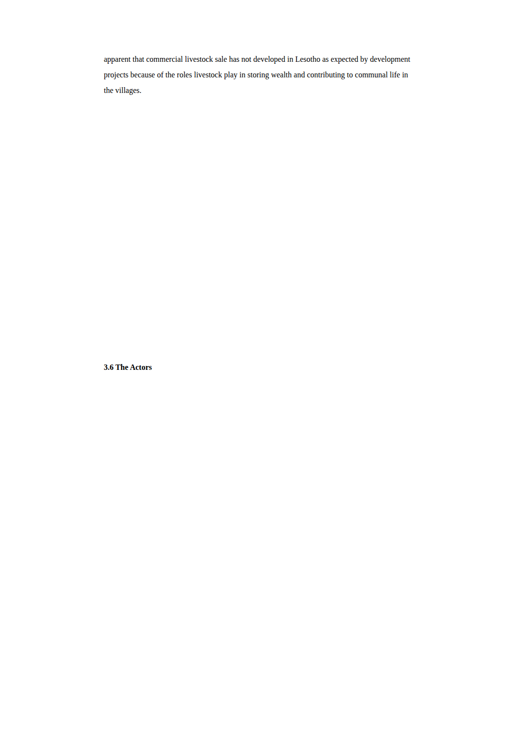apparent that commercial livestock sale has not developed in Lesotho as expected by development projects because of the roles livestock play in storing wealth and contributing to communal life in the villages.
3.6 The Actors